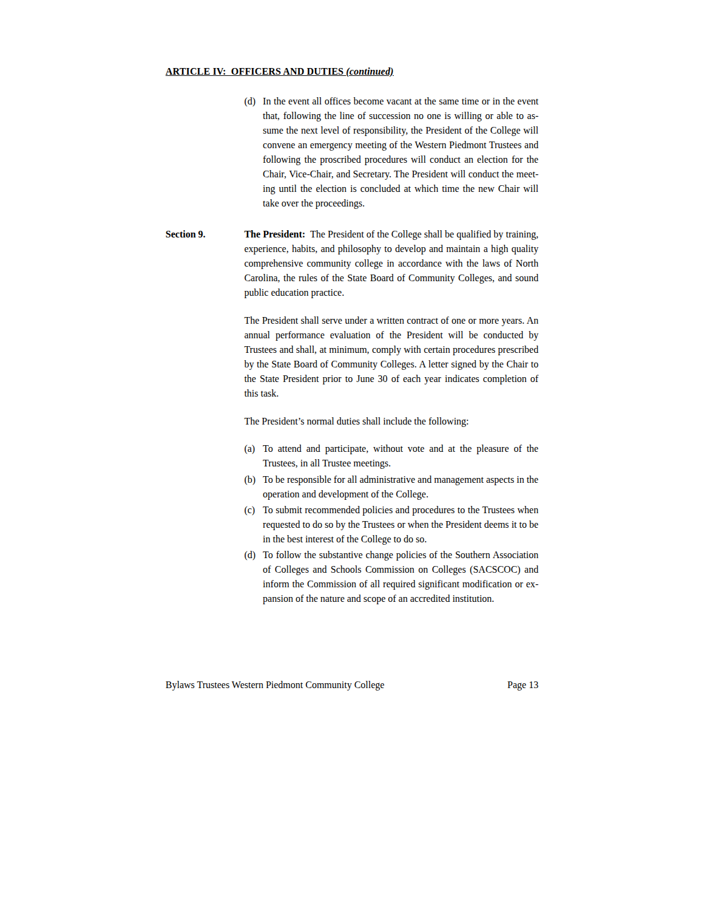ARTICLE IV: OFFICERS AND DUTIES (continued)
(d)
In the event all offices become vacant at the same time or in the event that, following the line of succession no one is willing or able to assume the next level of responsibility, the President of the College will convene an emergency meeting of the Western Piedmont Trustees and following the proscribed procedures will conduct an election for the Chair, Vice-Chair, and Secretary. The President will conduct the meeting until the election is concluded at which time the new Chair will take over the proceedings.
Section 9.
The President: The President of the College shall be qualified by training, experience, habits, and philosophy to develop and maintain a high quality comprehensive community college in accordance with the laws of North Carolina, the rules of the State Board of Community Colleges, and sound public education practice.
The President shall serve under a written contract of one or more years. An annual performance evaluation of the President will be conducted by Trustees and shall, at minimum, comply with certain procedures prescribed by the State Board of Community Colleges. A letter signed by the Chair to the State President prior to June 30 of each year indicates completion of this task.
The President’s normal duties shall include the following:
(a) To attend and participate, without vote and at the pleasure of the Trustees, in all Trustee meetings.
(b) To be responsible for all administrative and management aspects in the operation and development of the College.
(c) To submit recommended policies and procedures to the Trustees when requested to do so by the Trustees or when the President deems it to be in the best interest of the College to do so.
(d) To follow the substantive change policies of the Southern Association of Colleges and Schools Commission on Colleges (SACSCOC) and inform the Commission of all required significant modification or expansion of the nature and scope of an accredited institution.
Bylaws Trustees Western Piedmont Community College
Page 13